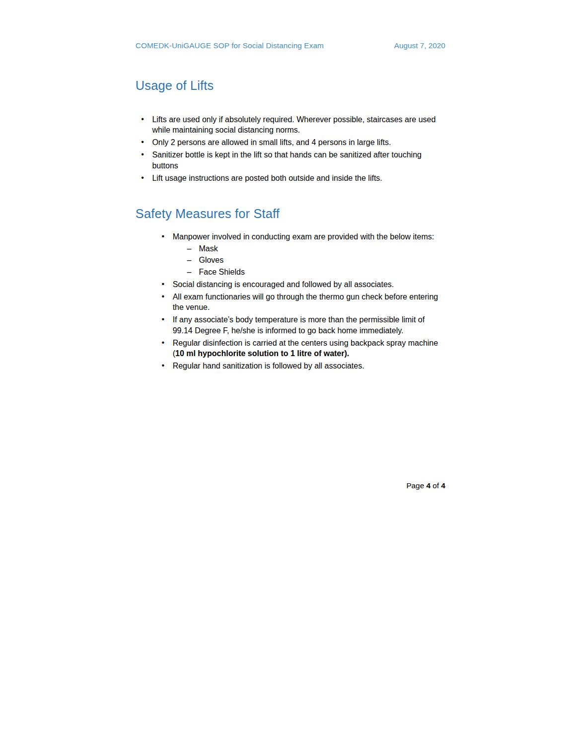COMEDK-UniGAUGE SOP for Social Distancing Exam
August 7, 2020
Usage of Lifts
Lifts are used only if absolutely required. Wherever possible, staircases are used while maintaining social distancing norms.
Only 2 persons are allowed in small lifts, and 4 persons in large lifts.
Sanitizer bottle is kept in the lift so that hands can be sanitized after touching buttons
Lift usage instructions are posted both outside and inside the lifts.
Safety Measures for Staff
Manpower involved in conducting exam are provided with the below items:
Mask
Gloves
Face Shields
Social distancing is encouraged and followed by all associates.
All exam functionaries will go through the thermo gun check before entering the venue.
If any associate’s body temperature is more than the permissible limit of 99.14 Degree F, he/she is informed to go back home immediately.
Regular disinfection is carried at the centers using backpack spray machine (10 ml hypochlorite solution to 1 litre of water).
Regular hand sanitization is followed by all associates.
Page 4 of 4